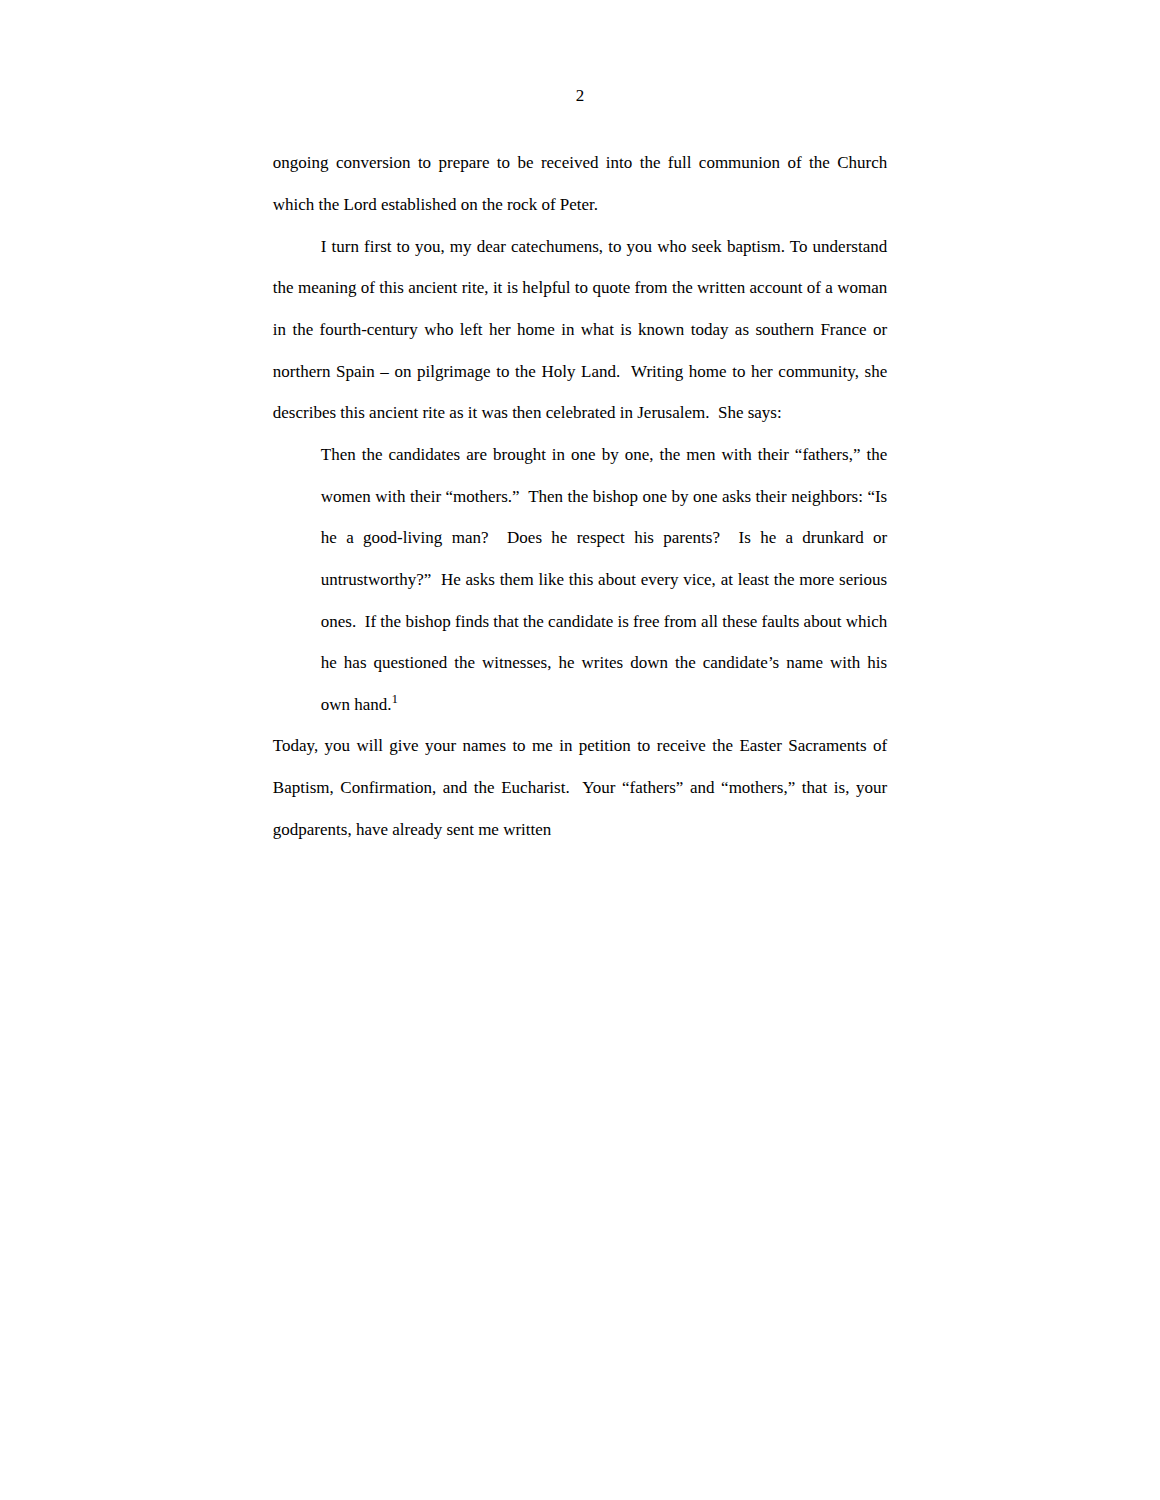2
ongoing conversion to prepare to be received into the full communion of the Church which the Lord established on the rock of Peter.
I turn first to you, my dear catechumens, to you who seek baptism. To understand the meaning of this ancient rite, it is helpful to quote from the written account of a woman in the fourth-century who left her home in what is known today as southern France or northern Spain – on pilgrimage to the Holy Land. Writing home to her community, she describes this ancient rite as it was then celebrated in Jerusalem. She says:
Then the candidates are brought in one by one, the men with their “fathers,” the women with their “mothers.” Then the bishop one by one asks their neighbors: “Is he a good-living man? Does he respect his parents? Is he a drunkard or untrustworthy?” He asks them like this about every vice, at least the more serious ones. If the bishop finds that the candidate is free from all these faults about which he has questioned the witnesses, he writes down the candidate’s name with his own hand.1
Today, you will give your names to me in petition to receive the Easter Sacraments of Baptism, Confirmation, and the Eucharist. Your “fathers” and “mothers,” that is, your godparents, have already sent me written